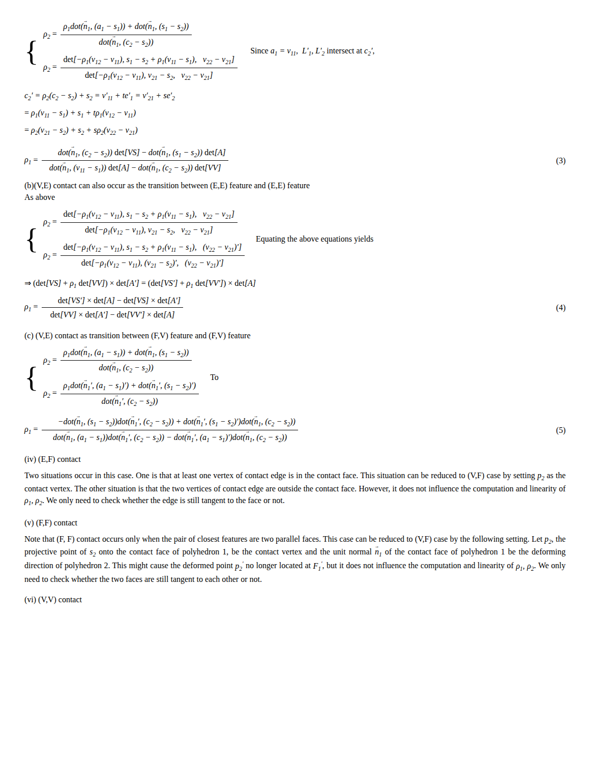{
ρ2 = ρ1dot(n1, (a1 − s1)) + dot(n1, (s1 − s2)) dot(n1, (c2 − s2))
ρ2 = det[−ρ1(v12 − v11), s1 − s2 + ρ1(v11 − s1), v22 − v21] det[−ρ1(v12 − v11), v21 − s2, v22 − v21]
Since a1 = v11, L′1, L′2 intersect at c2′,
c2′ = ρ2(c2 − s2) + s2 = v′11 + te′1 = v′21 + se′2
= ρ1(v11 − s1) + s1 + tρ1(v12 − v11)
= ρ2(v21 − s2) + s2 + sρ2(v22 − v21)
ρ1 = dot(n1, (c2 − s2)) det[VS] − dot(n1, (s1 − s2)) det[A] dot(n1, (v11 − s1)) det[A] − dot(n1, (c2 − s2)) det[VV]
(3)
(b)(V,E) contact can also occur as the transition between (E,E) feature and (E,E) feature
As above
{
ρ2 = det[−ρ1(v12 − v11), s1 − s2 + ρ1(v11 − s1), v22 − v21] det[−ρ1(v12 − v11), v21 − s2, v22 − v21]
ρ2 = det[−ρ1(v12 − v11), s1 − s2 + ρ1(v11 − s1), (v22 − v21)′] det[−ρ1(v12 − v11), (v21 − s2)′, (v22 − v21)′]
Equating the above equations yields
⇒ (det[VS] + ρ1 det[VV]) × det[A′] = (det[VS′] + ρ1 det[VV′]) × det[A]
ρ1 = det[VS′] × det[A] − det[VS] × det[A′] det[VV] × det[A′] − det[VV′] × det[A]
(4)
(c) (V,E) contact as transition between (F,V) feature and (F,V) feature
{
ρ2 = ρ1dot(n1, (a1 − s1)) + dot(n1, (s1 − s2)) dot(n1, (c2 − s2))
ρ2 = ρ1dot(n1′, (a1 − s1)′) + dot(n1′, (s1 − s2)′) dot(n1′, (c2 − s2))
To
ρ1 = −dot(n1, (s1 − s2))dot(n1′, (c2 − s2)) + dot(n1′, (s1 − s2)′)dot(n1, (c2 − s2)) dot(n1, (a1 − s1))dot(n1′, (c2 − s2)) − dot(n1′, (a1 − s1)′)dot(n1, (c2 − s2))
(5)
(iv) (E,F) contact
Two situations occur in this case. One is that at least one vertex of contact edge is in the contact face. This situation can be reduced to (V,F) case by setting p2 as the contact vertex. The other situation is that the two vertices of contact edge are outside the contact face. However, it does not influence the computation and linearity of ρ1, ρ2. We only need to check whether the edge is still tangent to the face or not.
(v) (F,F) contact
Note that (F, F) contact occurs only when the pair of closest features are two parallel faces. This case can be reduced to (V,F) case by the following setting. Let p2, the projective point of s2 onto the contact face of polyhedron 1, be the contact vertex and the unit normal n1 of the contact face of polyhedron 1 be the deforming direction of polyhedron 2. This might cause the deformed point p2′ no longer located at F1′, but it does not influence the computation and linearity of ρ1, ρ2. We only need to check whether the two faces are still tangent to each other or not.
(vi) (V,V) contact